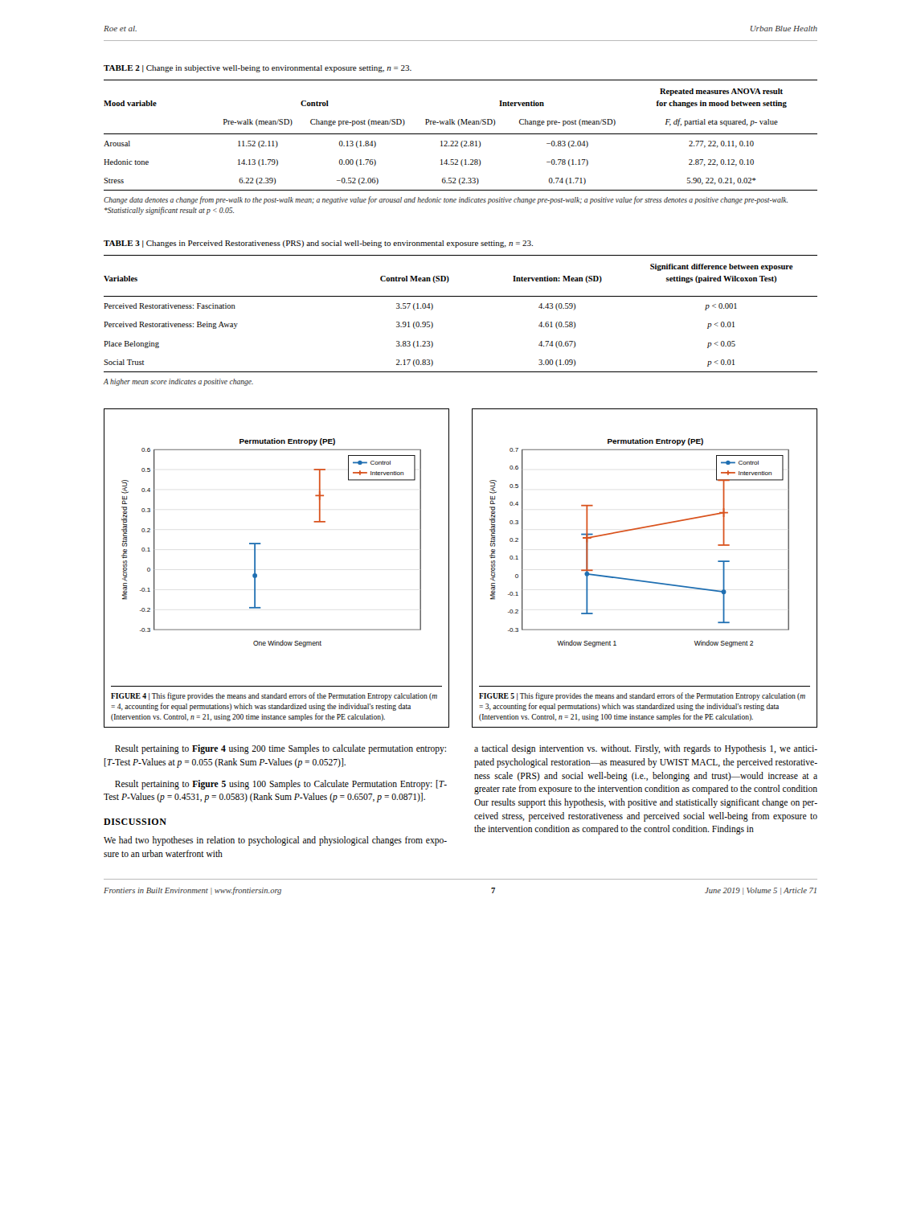Roe et al.
Urban Blue Health
TABLE 2 | Change in subjective well-being to environmental exposure setting, n = 23.
| Mood variable | Control | Intervention | Repeated measures ANOVA result for changes in mood between setting |
| --- | --- | --- | --- |
| | Pre-walk (mean/SD) | Change pre-post (mean/SD) | Pre-walk (Mean/SD) | Change pre- post (mean/SD) | F, df, partial eta squared, p - value |
| Arousal | 11.52 (2.11) | 0.13 (1.84) | 12.22 (2.81) | −0.83 (2.04) | 2.77, 22, 0.11, 0.10 |
| Hedonic tone | 14.13 (1.79) | 0.00 (1.76) | 14.52 (1.28) | −0.78 (1.17) | 2.87, 22, 0.12, 0.10 |
| Stress | 6.22 (2.39) | −0.52 (2.06) | 6.52 (2.33) | 0.74 (1.71) | 5.90, 22, 0.21, 0.02* |
Change data denotes a change from pre-walk to the post-walk mean; a negative value for arousal and hedonic tone indicates positive change pre-post-walk; a positive value for stress denotes a positive change pre-post-walk. *Statistically significant result at p < 0.05.
TABLE 3 | Changes in Perceived Restorativeness (PRS) and social well-being to environmental exposure setting, n = 23.
| Variables | Control Mean (SD) | Intervention: Mean (SD) | Significant difference between exposure settings (paired Wilcoxon Test) |
| --- | --- | --- | --- |
| Perceived Restorativeness: Fascination | 3.57 (1.04) | 4.43 (0.59) | p < 0.001 |
| Perceived Restorativeness: Being Away | 3.91 (0.95) | 4.61 (0.58) | p < 0.01 |
| Place Belonging | 3.83 (1.23) | 4.74 (0.67) | p < 0.05 |
| Social Trust | 2.17 (0.83) | 3.00 (1.09) | p < 0.01 |
A higher mean score indicates a positive change.
Permutation Entropy (PE) 0.6 0.5 0.4 0.3 0.2 0.1 0 -0.1 -0.2 -0.3 Mean Across the Standardized PE (AU) One Window Segment Control Intervention
FIGURE 4 | This figure provides the means and standard errors of the Permutation Entropy calculation (m = 4, accounting for equal permutations) which was standardized using the individual's resting data (Intervention vs. Control, n = 21, using 200 time instance samples for the PE calculation).
Permutation Entropy (PE) 0.7 0.6 0.5 0.4 0.3 0.2 0.1 0 -0.1 -0.2 -0.3 Mean Across the Standardized PE (AU) Window Segment 1 Window Segment 2 Control Intervention
FIGURE 5 | This figure provides the means and standard errors of the Permutation Entropy calculation (m = 3, accounting for equal permutations) which was standardized using the individual's resting data (Intervention vs. Control, n = 21, using 100 time instance samples for the PE calculation).
Result pertaining to Figure 4 using 200 time Samples to calculate permutation entropy: [T-Test P-Values at p = 0.055 (Rank Sum P-Values (p = 0.0527)].
Result pertaining to Figure 5 using 100 Samples to Calculate Permutation Entropy: [T-Test P-Values (p = 0.4531, p = 0.0583) (Rank Sum P-Values (p = 0.6507, p = 0.0871)].
DISCUSSION
We had two hypotheses in relation to psychological and physiological changes from exposure to an urban waterfront with
a tactical design intervention vs. without. Firstly, with regards to Hypothesis 1, we anticipated psychological restoration—as measured by UWIST MACL, the perceived restorativeness scale (PRS) and social well-being (i.e., belonging and trust)—would increase at a greater rate from exposure to the intervention condition as compared to the control condition Our results support this hypothesis, with positive and statistically significant change on perceived stress, perceived restorativeness and perceived social well-being from exposure to the intervention condition as compared to the control condition. Findings in
Frontiers in Built Environment | www.frontiersin.org
7
June 2019 | Volume 5 | Article 71